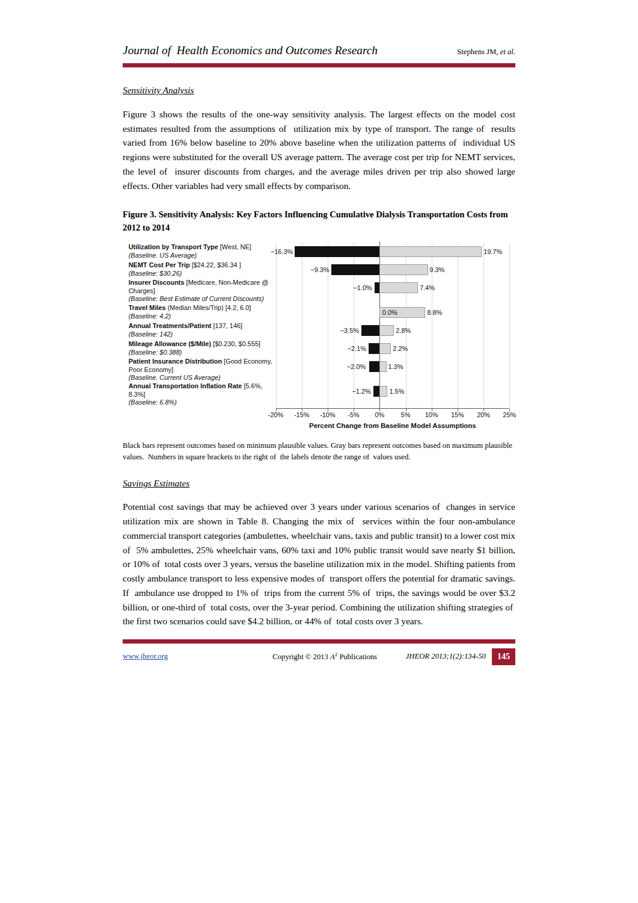Journal of Health Economics and Outcomes Research
Stephens JM, et al.
Sensitivity Analysis
Figure 3 shows the results of the one-way sensitivity analysis. The largest effects on the model cost estimates resulted from the assumptions of utilization mix by type of transport. The range of results varied from 16% below baseline to 20% above baseline when the utilization patterns of individual US regions were substituted for the overall US average pattern. The average cost per trip for NEMT services, the level of insurer discounts from charges, and the average miles driven per trip also showed large effects. Other variables had very small effects by comparison.
Figure 3. Sensitivity Analysis: Key Factors Influencing Cumulative Dialysis Transportation Costs from 2012 to 2014
| Utilization by Transport Type [West, NE] (Baseline. US Average) | −16.3% 19.7% |
| NEMT Cost Per Trip [$24.22, $36.34 ] (Baseline: $30.26) | −9.3% 9.3% |
| Insurer Discounts [Medicare, Non-Medicare @ Charges] (Baseline: Best Estimate of Current Discounts) | −1.0% 7.4% |
| Travel Miles (Median Miles/Trip) [4.2, 6.0] (Baseline: 4.2) | 0.0% 8.8% |
| Annual Treatments/Patient [137, 146] (Baseline: 142) | −3.5% 2.8% |
| Mileage Allowance ($/Mile) [$0.230, $0.555] (Baseline: $0.388) | −2.1% 2.2% |
| Patient Insurance Distribution [Good Economy, Poor Economy] (Baseline. Current US Average) | −2.0% 1.3% |
| Annual Transportation Inflation Rate [5.6%, 8.3%] (Baseline: 6.8%) | −1.2% 1.5% |
| | -20% -15% -10% -5% 0% 5% 10% 15% 20% 25% |
Percent Change from Baseline Model Assumptions
Black bars represent outcomes based on minimum plausible values. Gray bars represent outcomes based on maximum plausible values. Numbers in square brackets to the right of the labels denote the range of values used.
Savings Estimates
Potential cost savings that may be achieved over 3 years under various scenarios of changes in service utilization mix are shown in Table 8. Changing the mix of services within the four non-ambulance commercial transport categories (ambulettes, wheelchair vans, taxis and public transit) to a lower cost mix of 5% ambulettes, 25% wheelchair vans, 60% taxi and 10% public transit would save nearly $1 billion, or 10% of total costs over 3 years, versus the baseline utilization mix in the model. Shifting patients from costly ambulance transport to less expensive modes of transport offers the potential for dramatic savings. If ambulance use dropped to 1% of trips from the current 5% of trips, the savings would be over $3.2 billion, or one-third of total costs, over the 3-year period. Combining the utilization shifting strategies of the first two scenarios could save $4.2 billion, or 44% of total costs over 3 years.
www.jheor.org
Copyright © 2013 A2 Publications
JHEOR 2013;1(2):134-50 145